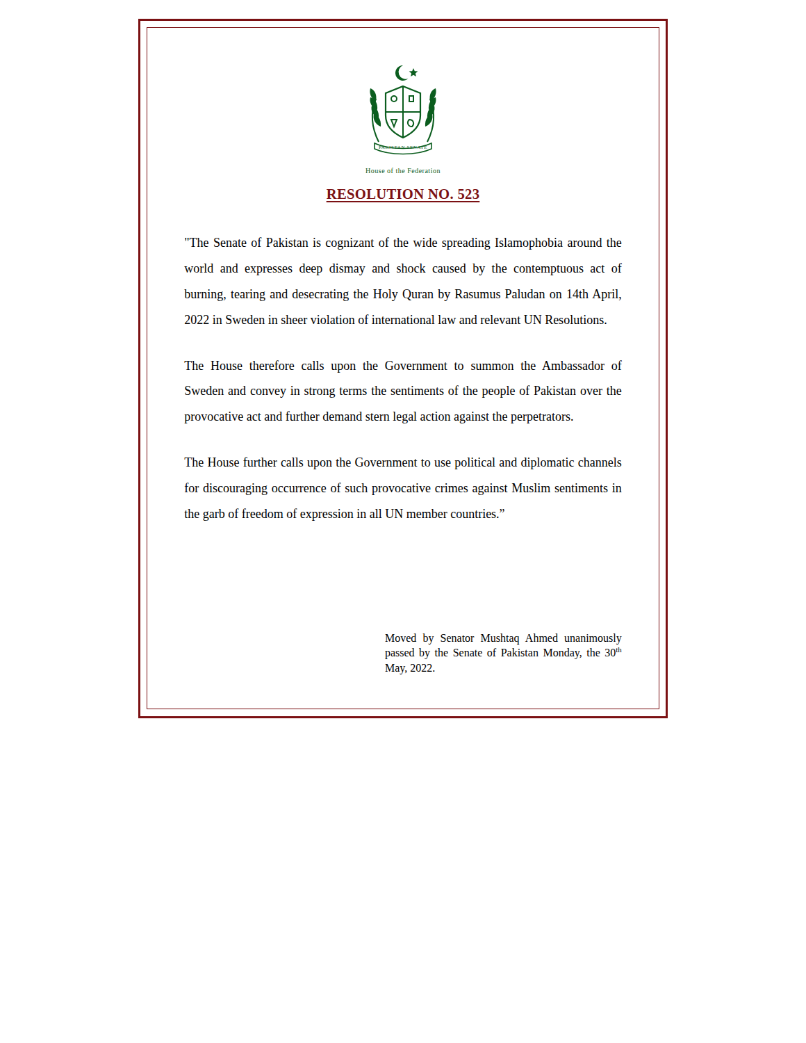PAKISTAN SENATE
House of the Federation
RESOLUTION NO. 523
"The Senate of Pakistan is cognizant of the wide spreading Islamophobia around the world and expresses deep dismay and shock caused by the contemptuous act of burning, tearing and desecrating the Holy Quran by Rasumus Paludan on 14th April, 2022 in Sweden in sheer violation of international law and relevant UN Resolutions.
The House therefore calls upon the Government to summon the Ambassador of Sweden and convey in strong terms the sentiments of the people of Pakistan over the provocative act and further demand stern legal action against the perpetrators.
The House further calls upon the Government to use political and diplomatic channels for discouraging occurrence of such provocative crimes against Muslim sentiments in the garb of freedom of expression in all UN member countries.”
Moved by Senator Mushtaq Ahmed unanimously passed by the Senate of Pakistan Monday, the 30th May, 2022.